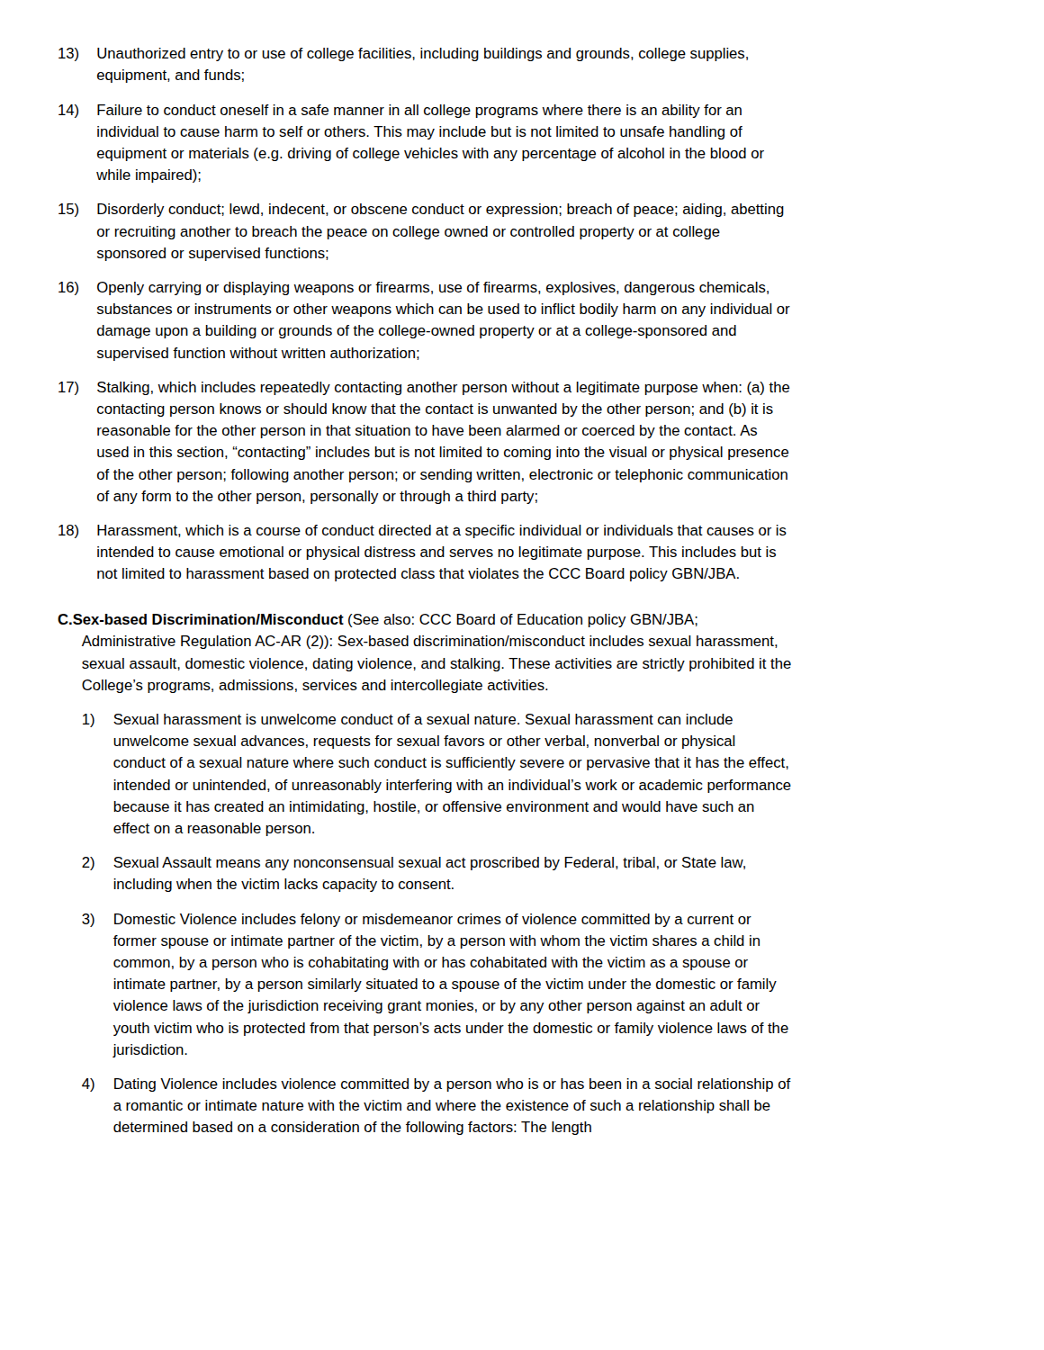13) Unauthorized entry to or use of college facilities, including buildings and grounds, college supplies, equipment, and funds;
14) Failure to conduct oneself in a safe manner in all college programs where there is an ability for an individual to cause harm to self or others. This may include but is not limited to unsafe handling of equipment or materials (e.g. driving of college vehicles with any percentage of alcohol in the blood or while impaired);
15) Disorderly conduct; lewd, indecent, or obscene conduct or expression; breach of peace; aiding, abetting or recruiting another to breach the peace on college owned or controlled property or at college sponsored or supervised functions;
16) Openly carrying or displaying weapons or firearms, use of firearms, explosives, dangerous chemicals, substances or instruments or other weapons which can be used to inflict bodily harm on any individual or damage upon a building or grounds of the college-owned property or at a college-sponsored and supervised function without written authorization;
17) Stalking, which includes repeatedly contacting another person without a legitimate purpose when: (a) the contacting person knows or should know that the contact is unwanted by the other person; and (b) it is reasonable for the other person in that situation to have been alarmed or coerced by the contact. As used in this section, “contacting” includes but is not limited to coming into the visual or physical presence of the other person; following another person; or sending written, electronic or telephonic communication of any form to the other person, personally or through a third party;
18) Harassment, which is a course of conduct directed at a specific individual or individuals that causes or is intended to cause emotional or physical distress and serves no legitimate purpose. This includes but is not limited to harassment based on protected class that violates the CCC Board policy GBN/JBA.
C.Sex-based Discrimination/Misconduct (See also: CCC Board of Education policy GBN/JBA; Administrative Regulation AC-AR (2)): Sex-based discrimination/misconduct includes sexual harassment, sexual assault, domestic violence, dating violence, and stalking. These activities are strictly prohibited it the College’s programs, admissions, services and intercollegiate activities.
1) Sexual harassment is unwelcome conduct of a sexual nature. Sexual harassment can include unwelcome sexual advances, requests for sexual favors or other verbal, nonverbal or physical conduct of a sexual nature where such conduct is sufficiently severe or pervasive that it has the effect, intended or unintended, of unreasonably interfering with an individual’s work or academic performance because it has created an intimidating, hostile, or offensive environment and would have such an effect on a reasonable person.
2) Sexual Assault means any nonconsensual sexual act proscribed by Federal, tribal, or State law, including when the victim lacks capacity to consent.
3) Domestic Violence includes felony or misdemeanor crimes of violence committed by a current or former spouse or intimate partner of the victim, by a person with whom the victim shares a child in common, by a person who is cohabitating with or has cohabitated with the victim as a spouse or intimate partner, by a person similarly situated to a spouse of the victim under the domestic or family violence laws of the jurisdiction receiving grant monies, or by any other person against an adult or youth victim who is protected from that person’s acts under the domestic or family violence laws of the jurisdiction.
4) Dating Violence includes violence committed by a person who is or has been in a social relationship of a romantic or intimate nature with the victim and where the existence of such a relationship shall be determined based on a consideration of the following factors: The length